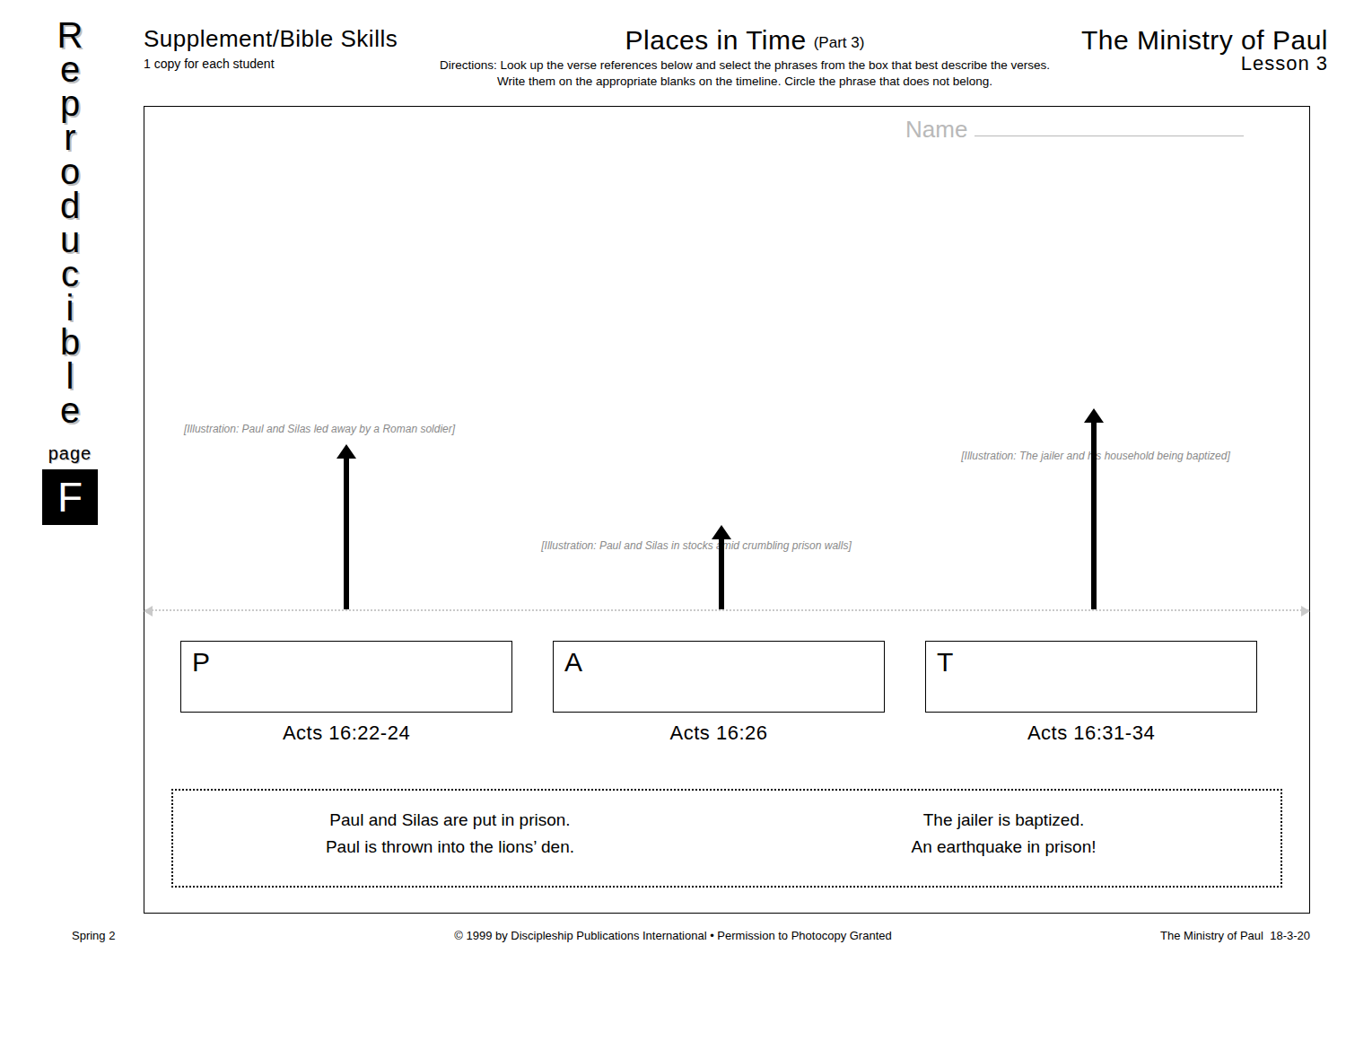Reproducible
page
F
Supplement/Bible Skills
1 copy for each student
Places in Time(Part 3)
Directions: Look up the verse references below and select the phrases from the box that best describe the verses.
Write them on the appropriate blanks on the timeline. Circle the phrase that does not belong.
The Ministry of Paul
Lesson 3
Name
[Illustration: Paul and Silas led away by a Roman soldier]
[Illustration: Paul and Silas in stocks amid crumbling prison walls]
[Illustration: The jailer and his household being baptized]
P
A
T
Acts 16:22-24
Acts 16:26
Acts 16:31-34
Paul and Silas are put in prison.
Paul is thrown into the lions’ den.
The jailer is baptized.
An earthquake in prison!
Spring 2
© 1999 by Discipleship Publications International • Permission to Photocopy Granted
The Ministry of Paul 18-3-20